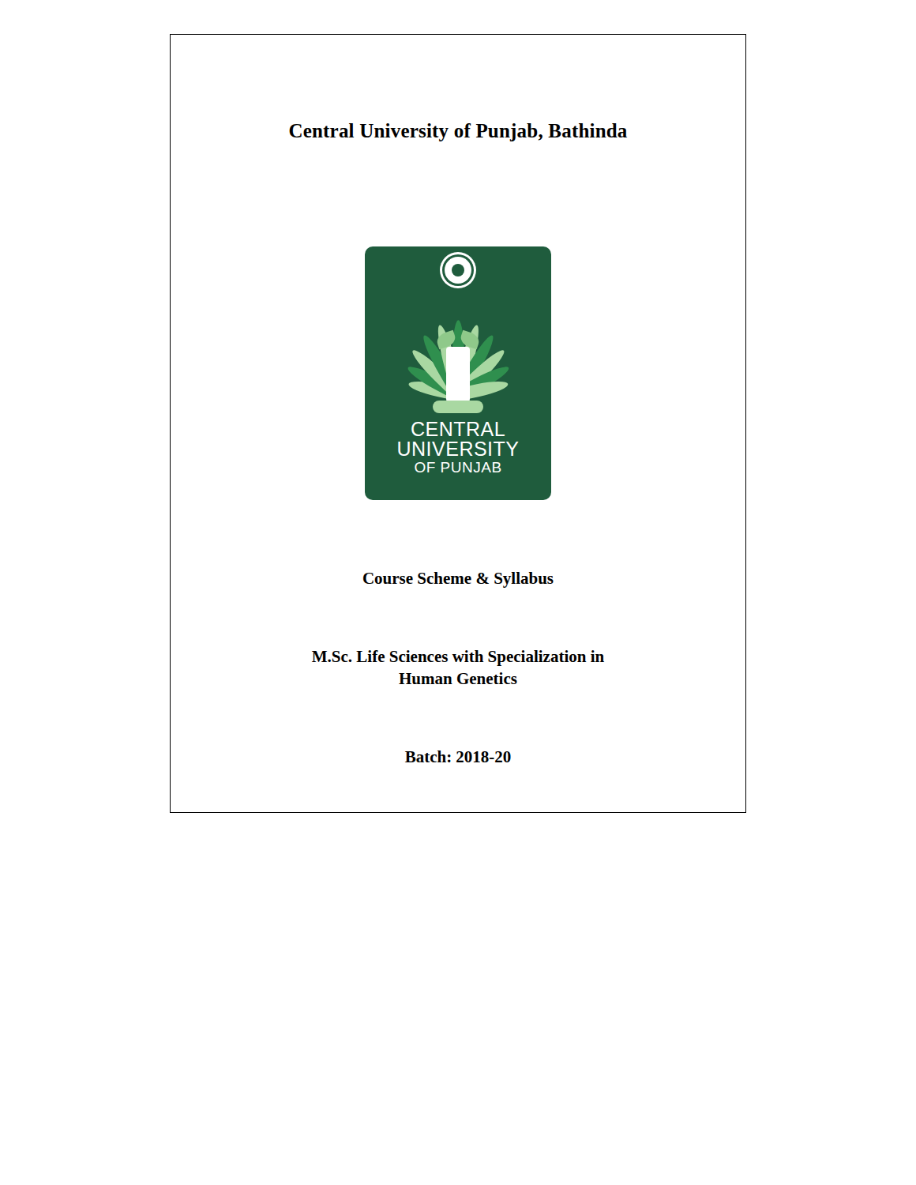Central University of Punjab, Bathinda
CENTRAL UNIVERSITY OF PUNJAB
Course Scheme & Syllabus
M.Sc. Life Sciences with Specialization in
Human Genetics
Batch: 2018-20